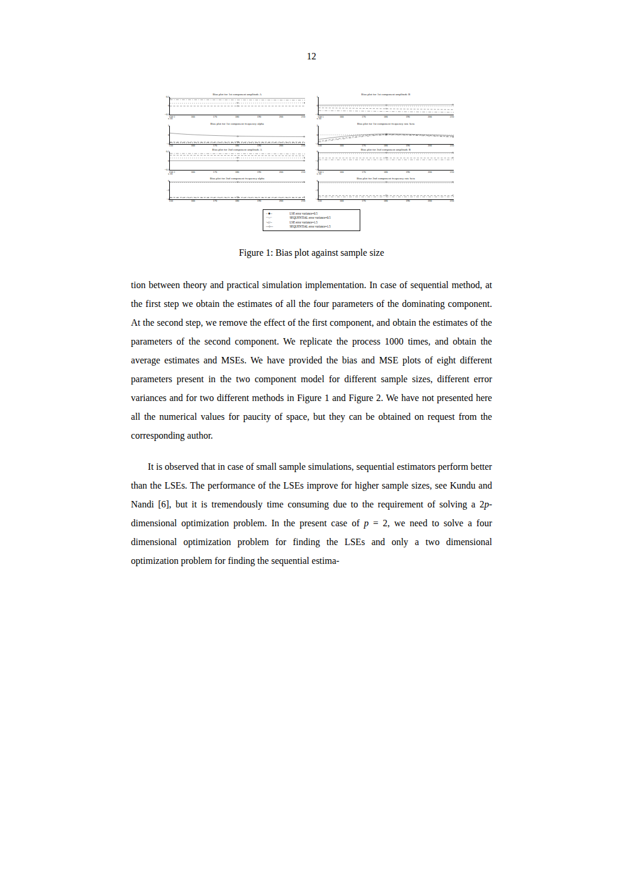12
Bias plot for 1st component amplitude A
0.5 0 −0.5
150160170180190200210
Bias plot for 1st component amplitude B
1 0 −1
150160170180190200210
x 10−3
Bias plot for 1st component frequency alpha
5 0 −5
150160170180190200210
x 10−5
Bias plot for 1st component frequency rate beta
2 0 −2
150160170180190200210
Bias plot for 2nd component amplitude A
0.5 0 −0.5
150160170180190200210
Bias plot for 2nd component amplitude B
0 −1 −2
150160170180190200210
x 10−3
Bias plot for 2nd component frequency alpha
0 −2 −4
150160170180190200210
x 10−5
Bias plot for 2nd component frequency rate beta
0 −2 −4
150160170180190200210
– ✱ –LSE error variance=0.5
···○··SEQUENTIAL error variance=0.5
·–□·–LSE error variance=1.5
—◊—SEQUENTIAL error variance=1.5
Figure 1: Bias plot against sample size
tion between theory and practical simulation implementation. In case of sequential method, at the first step we obtain the estimates of all the four parameters of the dominating component. At the second step, we remove the effect of the first component, and obtain the estimates of the parameters of the second component. We replicate the process 1000 times, and obtain the average estimates and MSEs. We have provided the bias and MSE plots of eight different parameters present in the two component model for different sample sizes, different error variances and for two different methods in Figure 1 and Figure 2. We have not presented here all the numerical values for paucity of space, but they can be obtained on request from the corresponding author.
It is observed that in case of small sample simulations, sequential estimators perform better than the LSEs. The performance of the LSEs improve for higher sample sizes, see Kundu and Nandi [6], but it is tremendously time consuming due to the requirement of solving a 2p-dimensional optimization problem. In the present case of p = 2, we need to solve a four dimensional optimization problem for finding the LSEs and only a two dimensional optimization problem for finding the sequential estima-